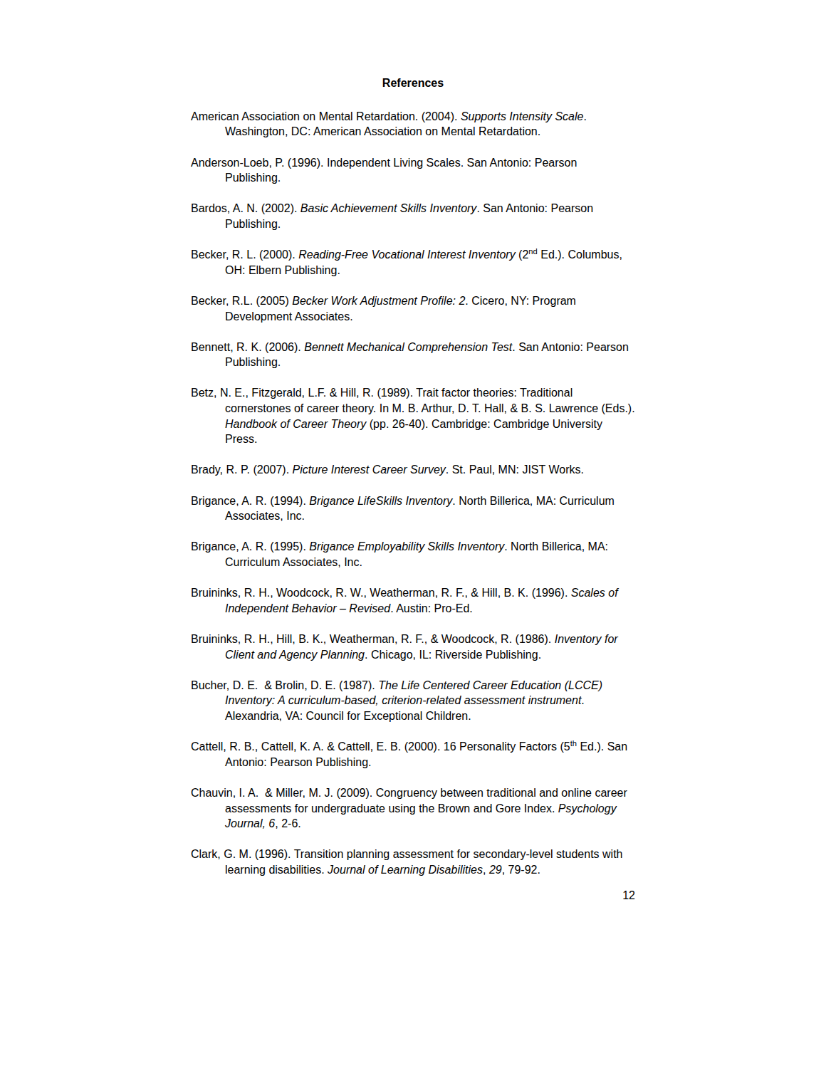References
American Association on Mental Retardation. (2004). Supports Intensity Scale. Washington, DC: American Association on Mental Retardation.
Anderson-Loeb, P. (1996). Independent Living Scales. San Antonio: Pearson Publishing.
Bardos, A. N. (2002). Basic Achievement Skills Inventory. San Antonio: Pearson Publishing.
Becker, R. L. (2000). Reading-Free Vocational Interest Inventory (2nd Ed.). Columbus, OH: Elbern Publishing.
Becker, R.L. (2005) Becker Work Adjustment Profile: 2. Cicero, NY: Program Development Associates.
Bennett, R. K. (2006). Bennett Mechanical Comprehension Test. San Antonio: Pearson Publishing.
Betz, N. E., Fitzgerald, L.F. & Hill, R. (1989). Trait factor theories: Traditional cornerstones of career theory. In M. B. Arthur, D. T. Hall, & B. S. Lawrence (Eds.). Handbook of Career Theory (pp. 26-40). Cambridge: Cambridge University Press.
Brady, R. P. (2007). Picture Interest Career Survey. St. Paul, MN: JIST Works.
Brigance, A. R. (1994). Brigance LifeSkills Inventory. North Billerica, MA: Curriculum Associates, Inc.
Brigance, A. R. (1995). Brigance Employability Skills Inventory. North Billerica, MA: Curriculum Associates, Inc.
Bruininks, R. H., Woodcock, R. W., Weatherman, R. F., & Hill, B. K. (1996). Scales of Independent Behavior – Revised. Austin: Pro-Ed.
Bruininks, R. H., Hill, B. K., Weatherman, R. F., & Woodcock, R. (1986). Inventory for Client and Agency Planning. Chicago, IL: Riverside Publishing.
Bucher, D. E. & Brolin, D. E. (1987). The Life Centered Career Education (LCCE) Inventory: A curriculum-based, criterion-related assessment instrument. Alexandria, VA: Council for Exceptional Children.
Cattell, R. B., Cattell, K. A. & Cattell, E. B. (2000). 16 Personality Factors (5th Ed.). San Antonio: Pearson Publishing.
Chauvin, I. A. & Miller, M. J. (2009). Congruency between traditional and online career assessments for undergraduate using the Brown and Gore Index. Psychology Journal, 6, 2-6.
Clark, G. M. (1996). Transition planning assessment for secondary-level students with learning disabilities. Journal of Learning Disabilities, 29, 79-92.
12